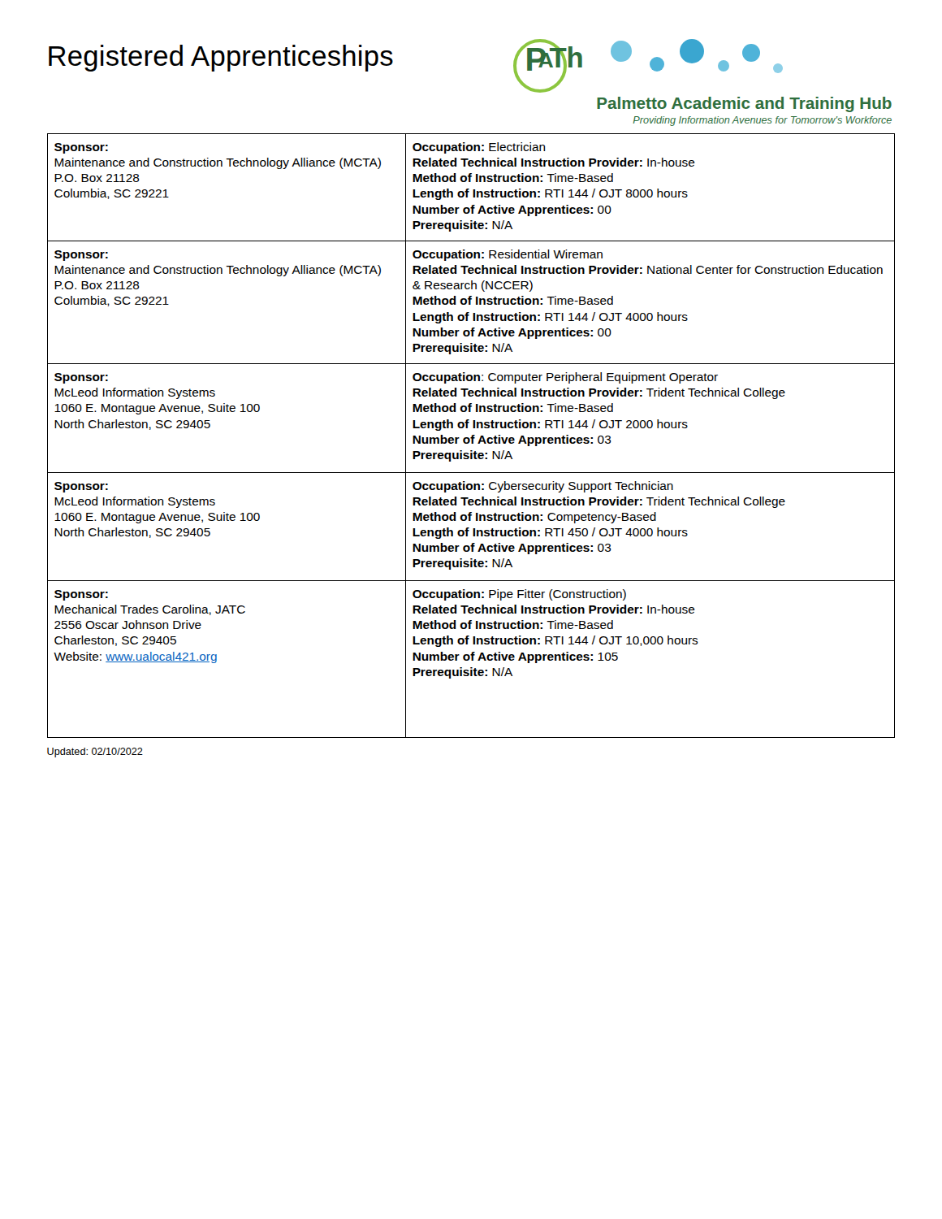Registered Apprenticeships
P A Th
Palmetto Academic and Training Hub
Providing Information Avenues for Tomorrow's Workforce
| Sponsor: Maintenance and Construction Technology Alliance (MCTA) P.O. Box 21128 Columbia, SC 29221 | Occupation: Electrician Related Technical Instruction Provider: In-house Method of Instruction: Time-Based Length of Instruction: RTI 144 / OJT 8000 hours Number of Active Apprentices: 00 Prerequisite: N/A |
| Sponsor: Maintenance and Construction Technology Alliance (MCTA) P.O. Box 21128 Columbia, SC 29221 | Occupation: Residential Wireman Related Technical Instruction Provider: National Center for Construction Education & Research (NCCER) Method of Instruction: Time-Based Length of Instruction: RTI 144 / OJT 4000 hours Number of Active Apprentices: 00 Prerequisite: N/A |
| Sponsor: McLeod Information Systems 1060 E. Montague Avenue, Suite 100 North Charleston, SC 29405 | Occupation : Computer Peripheral Equipment Operator Related Technical Instruction Provider: Trident Technical College Method of Instruction: Time-Based Length of Instruction: RTI 144 / OJT 2000 hours Number of Active Apprentices: 03 Prerequisite: N/A |
| Sponsor: McLeod Information Systems 1060 E. Montague Avenue, Suite 100 North Charleston, SC 29405 | Occupation: Cybersecurity Support Technician Related Technical Instruction Provider: Trident Technical College Method of Instruction: Competency-Based Length of Instruction: RTI 450 / OJT 4000 hours Number of Active Apprentices: 03 Prerequisite: N/A |
| Sponsor: Mechanical Trades Carolina, JATC 2556 Oscar Johnson Drive Charleston, SC 29405 Website: www.ualocal421.org | Occupation: Pipe Fitter (Construction) Related Technical Instruction Provider: In-house Method of Instruction: Time-Based Length of Instruction: RTI 144 / OJT 10,000 hours Number of Active Apprentices: 105 Prerequisite: N/A |
Updated: 02/10/2022